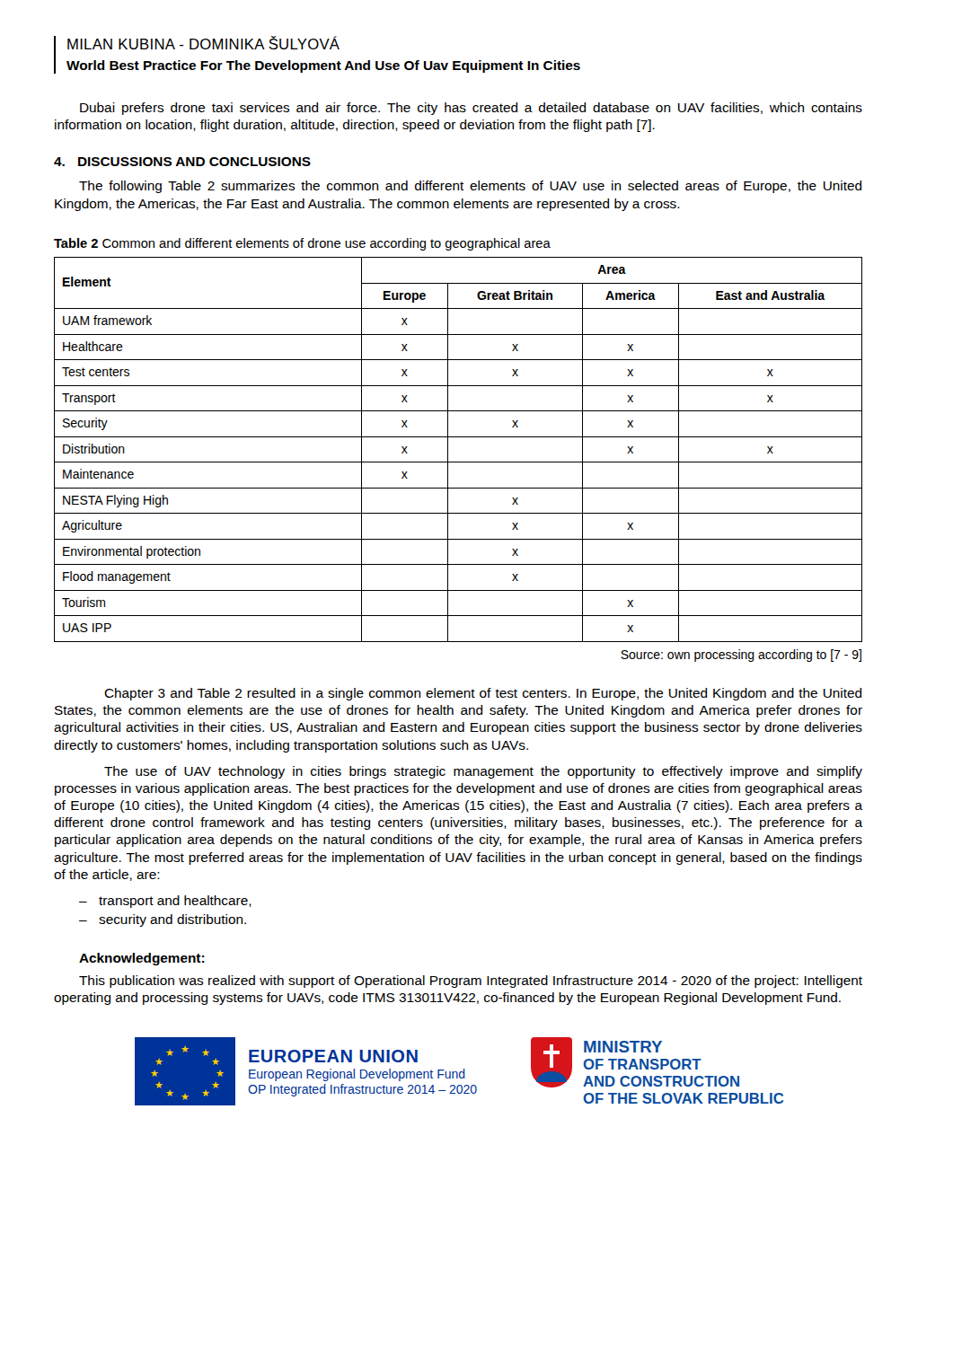MILAN KUBINA - DOMINIKA ŠULYOVÁ
World Best Practice For The Development And Use Of Uav Equipment In Cities
Dubai prefers drone taxi services and air force. The city has created a detailed database on UAV facilities, which contains information on location, flight duration, altitude, direction, speed or deviation from the flight path [7].
4. DISCUSSIONS AND CONCLUSIONS
The following Table 2 summarizes the common and different elements of UAV use in selected areas of Europe, the United Kingdom, the Americas, the Far East and Australia. The common elements are represented by a cross.
Table 2 Common and different elements of drone use according to geographical area
| Element | Area |
| --- | --- |
| Europe | Great Britain | America | East and Australia |
| UAM framework | x | | | |
| Healthcare | x | x | x | |
| Test centers | x | x | x | x |
| Transport | x | | x | x |
| Security | x | x | x | |
| Distribution | x | | x | x |
| Maintenance | x | | | |
| NESTA Flying High | | x | | |
| Agriculture | | x | x | |
| Environmental protection | | x | | |
| Flood management | | x | | |
| Tourism | | | x | |
| UAS IPP | | | x | |
Source: own processing according to [7 - 9]
Chapter 3 and Table 2 resulted in a single common element of test centers. In Europe, the United Kingdom and the United States, the common elements are the use of drones for health and safety. The United Kingdom and America prefer drones for agricultural activities in their cities. US, Australian and Eastern and European cities support the business sector by drone deliveries directly to customers' homes, including transportation solutions such as UAVs.
The use of UAV technology in cities brings strategic management the opportunity to effectively improve and simplify processes in various application areas. The best practices for the development and use of drones are cities from geographical areas of Europe (10 cities), the United Kingdom (4 cities), the Americas (15 cities), the East and Australia (7 cities). Each area prefers a different drone control framework and has testing centers (universities, military bases, businesses, etc.). The preference for a particular application area depends on the natural conditions of the city, for example, the rural area of Kansas in America prefers agriculture. The most preferred areas for the implementation of UAV facilities in the urban concept in general, based on the findings of the article, are:
transport and healthcare,
security and distribution.
Acknowledgement:
This publication was realized with support of Operational Program Integrated Infrastructure 2014 - 2020 of the project: Intelligent operating and processing systems for UAVs, code ITMS 313011V422, co-financed by the European Regional Development Fund.
★ ★ ★ ★ ★ ★ ★ ★ ★ ★ ★ ★
EUROPEAN UNION
European Regional Development Fund
OP Integrated Infrastructure 2014 – 2020
MINISTRY
OF TRANSPORT
AND CONSTRUCTION
OF THE SLOVAK REPUBLIC